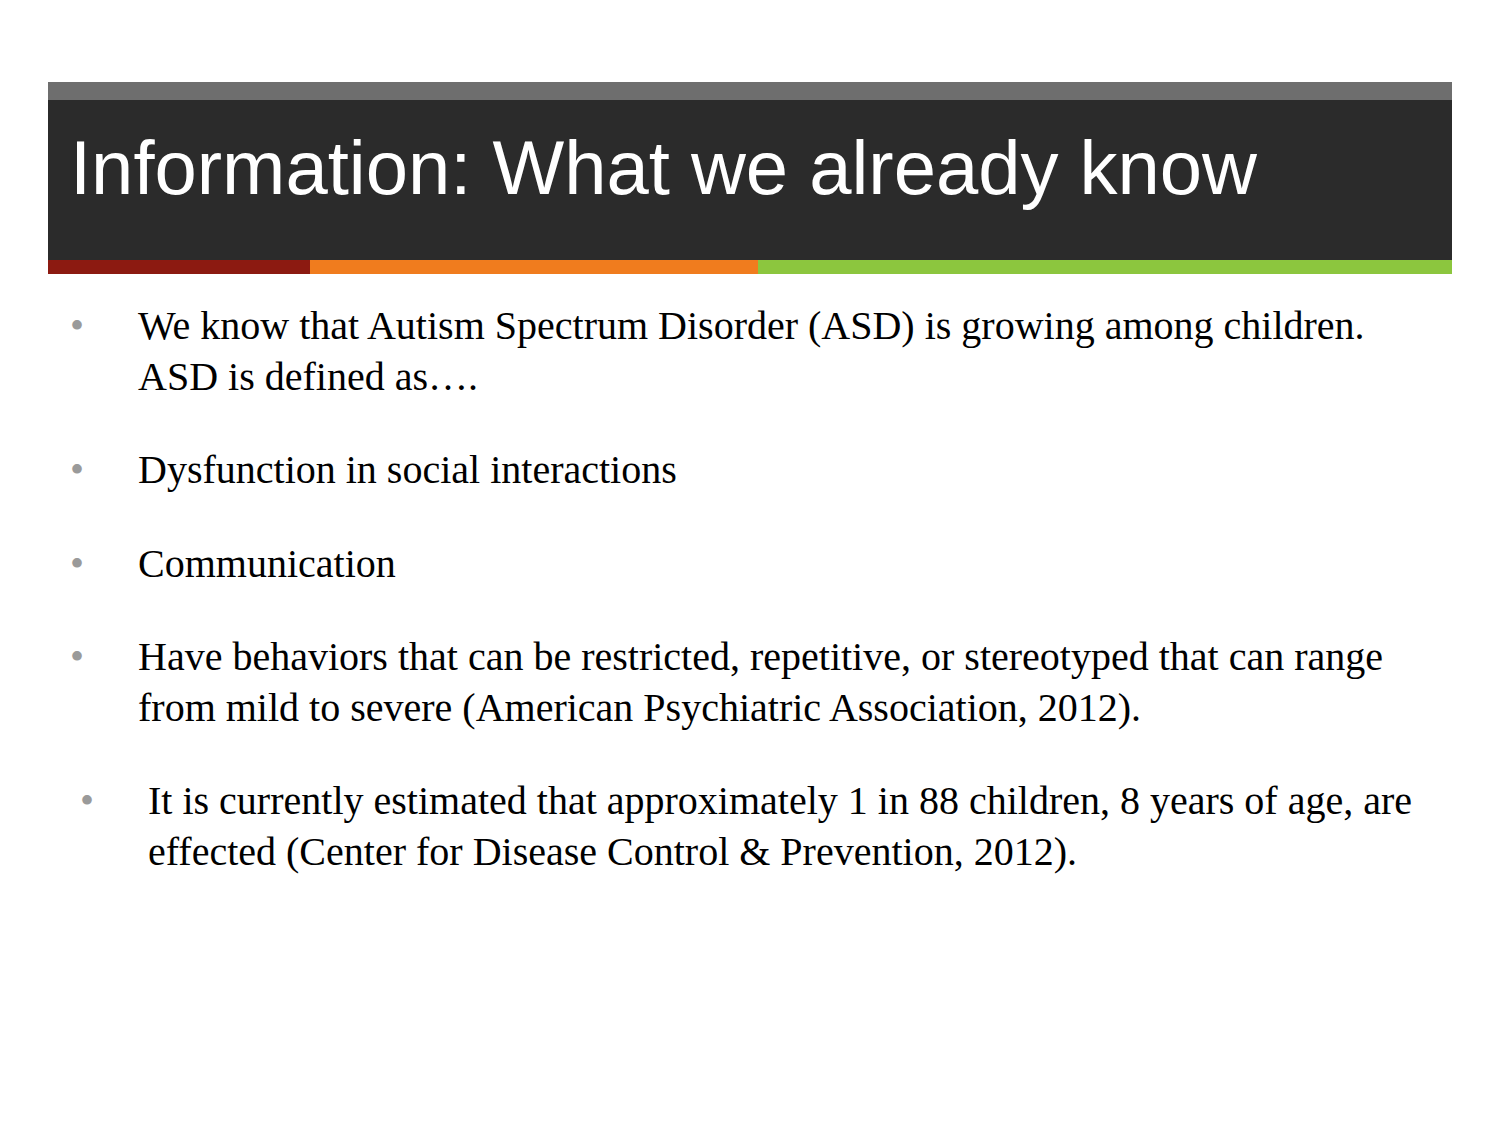Information: What we already know
We know that Autism Spectrum Disorder (ASD) is growing among children. ASD is defined as….
Dysfunction in social interactions
Communication
Have behaviors that can be restricted, repetitive, or stereotyped that can range from mild to severe (American Psychiatric Association, 2012).
It is currently estimated that approximately 1 in 88 children, 8 years of age, are effected (Center for Disease Control & Prevention, 2012).